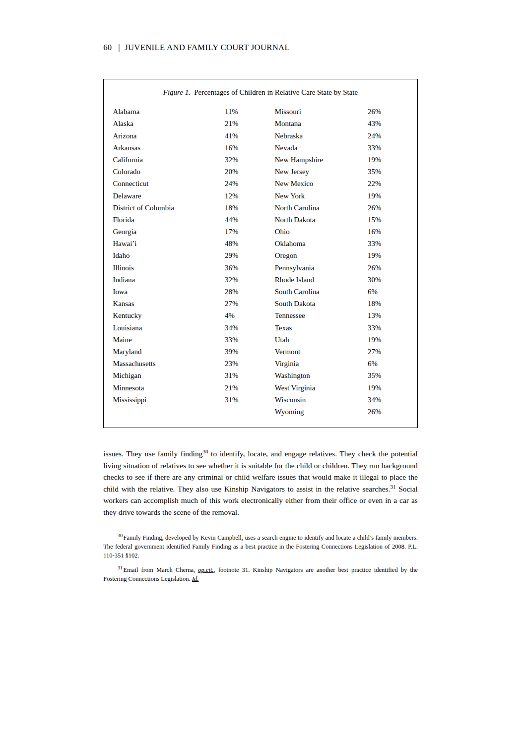60|JUVENILE AND FAMILY COURT JOURNAL
Figure 1. Percentages of Children in Relative Care State by State
| Alabama | 11% | Missouri | 26% |
| Alaska | 21% | Montana | 43% |
| Arizona | 41% | Nebraska | 24% |
| Arkansas | 16% | Nevada | 33% |
| California | 32% | New Hampshire | 19% |
| Colorado | 20% | New Jersey | 35% |
| Connecticut | 24% | New Mexico | 22% |
| Delaware | 12% | New York | 19% |
| District of Columbia | 18% | North Carolina | 26% |
| Florida | 44% | North Dakota | 15% |
| Georgia | 17% | Ohio | 16% |
| Hawai’i | 48% | Oklahoma | 33% |
| Idaho | 29% | Oregon | 19% |
| Illinois | 36% | Pennsylvania | 26% |
| Indiana | 32% | Rhode Island | 30% |
| Iowa | 28% | South Carolina | 6% |
| Kansas | 27% | South Dakota | 18% |
| Kentucky | 4% | Tennessee | 13% |
| Louisiana | 34% | Texas | 33% |
| Maine | 33% | Utah | 19% |
| Maryland | 39% | Vermont | 27% |
| Massachusetts | 23% | Virginia | 6% |
| Michigan | 31% | Washington | 35% |
| Minnesota | 21% | West Virginia | 19% |
| Mississippi | 31% | Wisconsin | 34% |
| | | Wyoming | 26% |
issues. They use family finding30 to identify, locate, and engage relatives. They check the potential living situation of relatives to see whether it is suitable for the child or children. They run background checks to see if there are any criminal or child welfare issues that would make it illegal to place the child with the relative. They also use Kinship Navigators to assist in the relative searches.31 Social workers can accomplish much of this work electronically either from their office or even in a car as they drive towards the scene of the removal.
30 Family Finding, developed by Kevin Campbell, uses a search engine to identify and locate a child’s family members. The federal government identified Family Finding as a best practice in the Fostering Connections Legislation of 2008. P.L. 110-351 §102.
31 Email from March Cherna, op.cit., footnote 31. Kinship Navigators are another best practice identified by the Fostering Connections Legislation. Id.